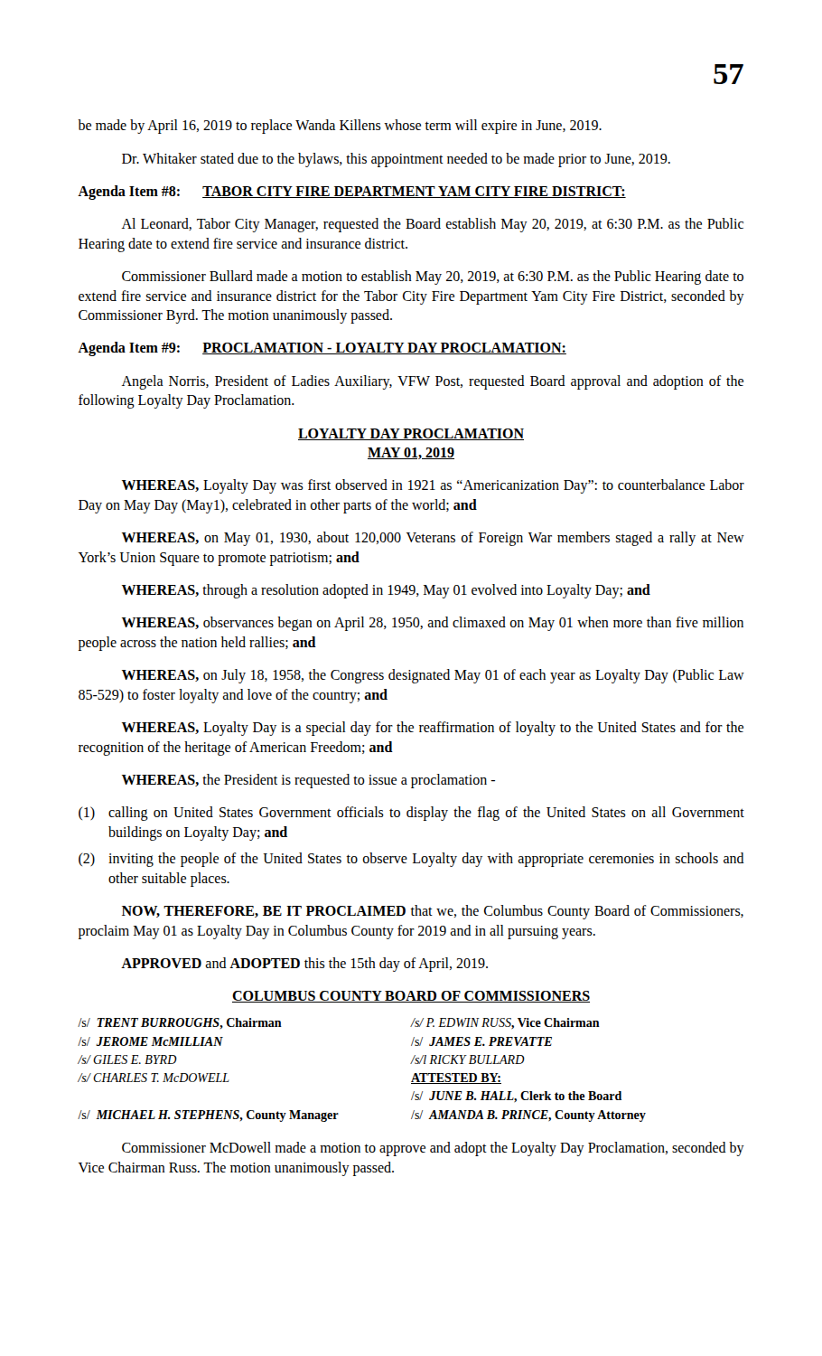57
be made by April 16, 2019 to replace Wanda Killens whose term will expire in June, 2019.
Dr. Whitaker stated due to the bylaws, this appointment needed to be made prior to June, 2019.
Agenda Item #8: TABOR CITY FIRE DEPARTMENT YAM CITY FIRE DISTRICT:
Al Leonard, Tabor City Manager, requested the Board establish May 20, 2019, at 6:30 P.M. as the Public Hearing date to extend fire service and insurance district.
Commissioner Bullard made a motion to establish May 20, 2019, at 6:30 P.M. as the Public Hearing date to extend fire service and insurance district for the Tabor City Fire Department Yam City Fire District, seconded by Commissioner Byrd. The motion unanimously passed.
Agenda Item #9: PROCLAMATION - LOYALTY DAY PROCLAMATION:
Angela Norris, President of Ladies Auxiliary, VFW Post, requested Board approval and adoption of the following Loyalty Day Proclamation.
LOYALTY DAY PROCLAMATION
MAY 01, 2019
WHEREAS, Loyalty Day was first observed in 1921 as “Americanization Day”: to counterbalance Labor Day on May Day (May1), celebrated in other parts of the world; and
WHEREAS, on May 01, 1930, about 120,000 Veterans of Foreign War members staged a rally at New York’s Union Square to promote patriotism; and
WHEREAS, through a resolution adopted in 1949, May 01 evolved into Loyalty Day; and
WHEREAS, observances began on April 28, 1950, and climaxed on May 01 when more than five million people across the nation held rallies; and
WHEREAS, on July 18, 1958, the Congress designated May 01 of each year as Loyalty Day (Public Law 85-529) to foster loyalty and love of the country; and
WHEREAS, Loyalty Day is a special day for the reaffirmation of loyalty to the United States and for the recognition of the heritage of American Freedom; and
WHEREAS, the President is requested to issue a proclamation -
(1)
calling on United States Government officials to display the flag of the United States on all Government buildings on Loyalty Day; and
(2)
inviting the people of the United States to observe Loyalty day with appropriate ceremonies in schools and other suitable places.
NOW, THEREFORE, BE IT PROCLAIMED that we, the Columbus County Board of Commissioners, proclaim May 01 as Loyalty Day in Columbus County for 2019 and in all pursuing years.
APPROVED and ADOPTED this the 15th day of April, 2019.
COLUMBUS COUNTY BOARD OF COMMISSIONERS
| /s/ TRENT BURROUGHS , Chairman | /s/ P. EDWIN RUSS , Vice Chairman |
| /s/ JEROME McMILLIAN | /s/ JAMES E. PREVATTE |
| /s/ GILES E. BYRD | /s/l RICKY BULLARD |
| /s/ CHARLES T. McDOWELL | ATTESTED BY: |
| | /s/ JUNE B. HALL , Clerk to the Board |
| /s/ MICHAEL H. STEPHENS , County Manager | /s/ AMANDA B. PRINCE , County Attorney |
Commissioner McDowell made a motion to approve and adopt the Loyalty Day Proclamation, seconded by Vice Chairman Russ. The motion unanimously passed.